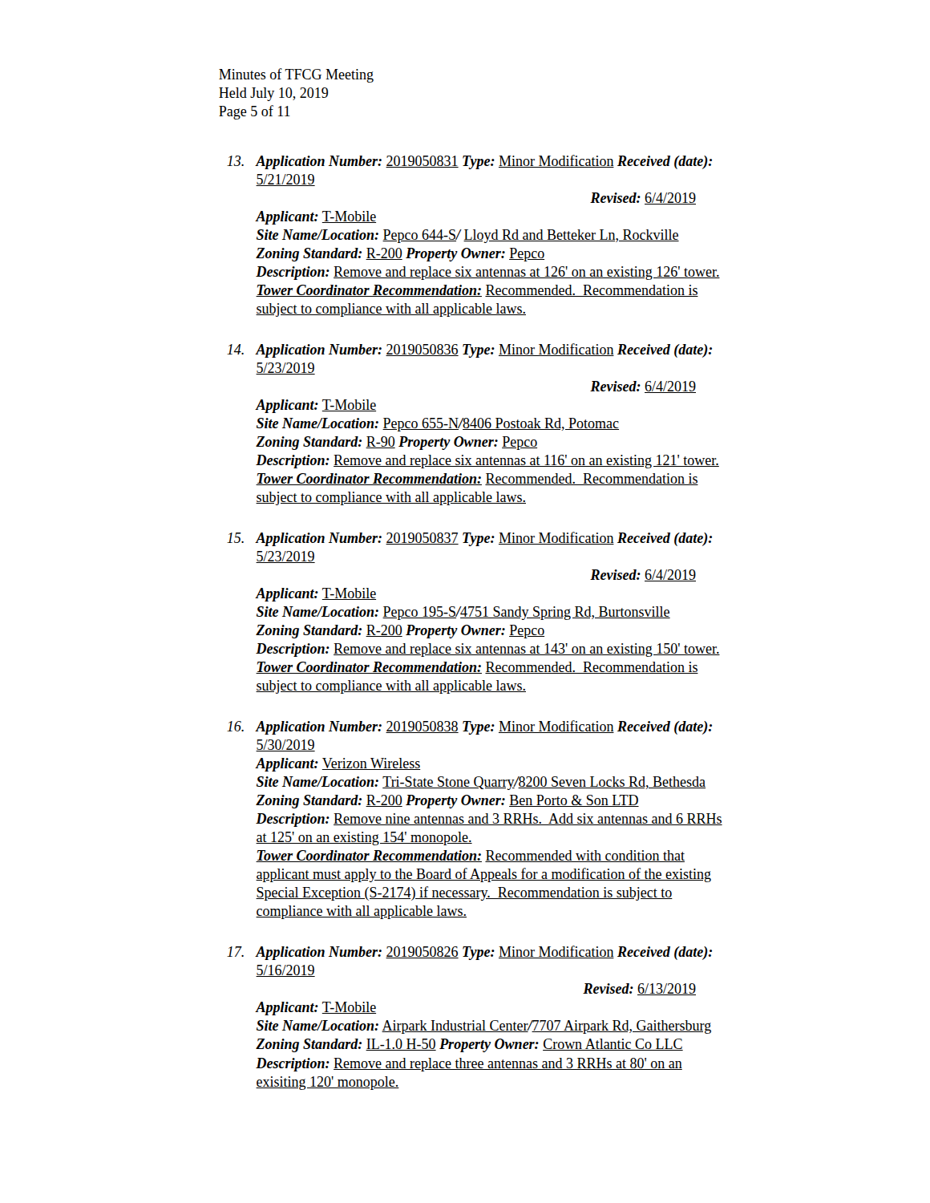Minutes of TFCG Meeting
Held July 10, 2019
Page 5 of 11
13. Application Number: 2019050831 Type: Minor Modification Received (date): 5/21/2019 Revised: 6/4/2019 Applicant: T-Mobile Site Name/Location: Pepco 644-S/ Lloyd Rd and Betteker Ln, Rockville Zoning Standard: R-200 Property Owner: Pepco Description: Remove and replace six antennas at 126' on an existing 126' tower. Tower Coordinator Recommendation: Recommended. Recommendation is subject to compliance with all applicable laws.
14. Application Number: 2019050836 Type: Minor Modification Received (date): 5/23/2019 Revised: 6/4/2019 Applicant: T-Mobile Site Name/Location: Pepco 655-N/8406 Postoak Rd, Potomac Zoning Standard: R-90 Property Owner: Pepco Description: Remove and replace six antennas at 116' on an existing 121' tower. Tower Coordinator Recommendation: Recommended. Recommendation is subject to compliance with all applicable laws.
15. Application Number: 2019050837 Type: Minor Modification Received (date): 5/23/2019 Revised: 6/4/2019 Applicant: T-Mobile Site Name/Location: Pepco 195-S/4751 Sandy Spring Rd, Burtonsville Zoning Standard: R-200 Property Owner: Pepco Description: Remove and replace six antennas at 143' on an existing 150' tower. Tower Coordinator Recommendation: Recommended. Recommendation is subject to compliance with all applicable laws.
16. Application Number: 2019050838 Type: Minor Modification Received (date): 5/30/2019 Applicant: Verizon Wireless Site Name/Location: Tri-State Stone Quarry/8200 Seven Locks Rd, Bethesda Zoning Standard: R-200 Property Owner: Ben Porto & Son LTD Description: Remove nine antennas and 3 RRHs. Add six antennas and 6 RRHs at 125' on an existing 154' monopole. Tower Coordinator Recommendation: Recommended with condition that applicant must apply to the Board of Appeals for a modification of the existing Special Exception (S-2174) if necessary. Recommendation is subject to compliance with all applicable laws.
17. Application Number: 2019050826 Type: Minor Modification Received (date): 5/16/2019 Revised: 6/13/2019 Applicant: T-Mobile Site Name/Location: Airpark Industrial Center/7707 Airpark Rd, Gaithersburg Zoning Standard: IL-1.0 H-50 Property Owner: Crown Atlantic Co LLC Description: Remove and replace three antennas and 3 RRHs at 80' on an exisiting 120' monopole.